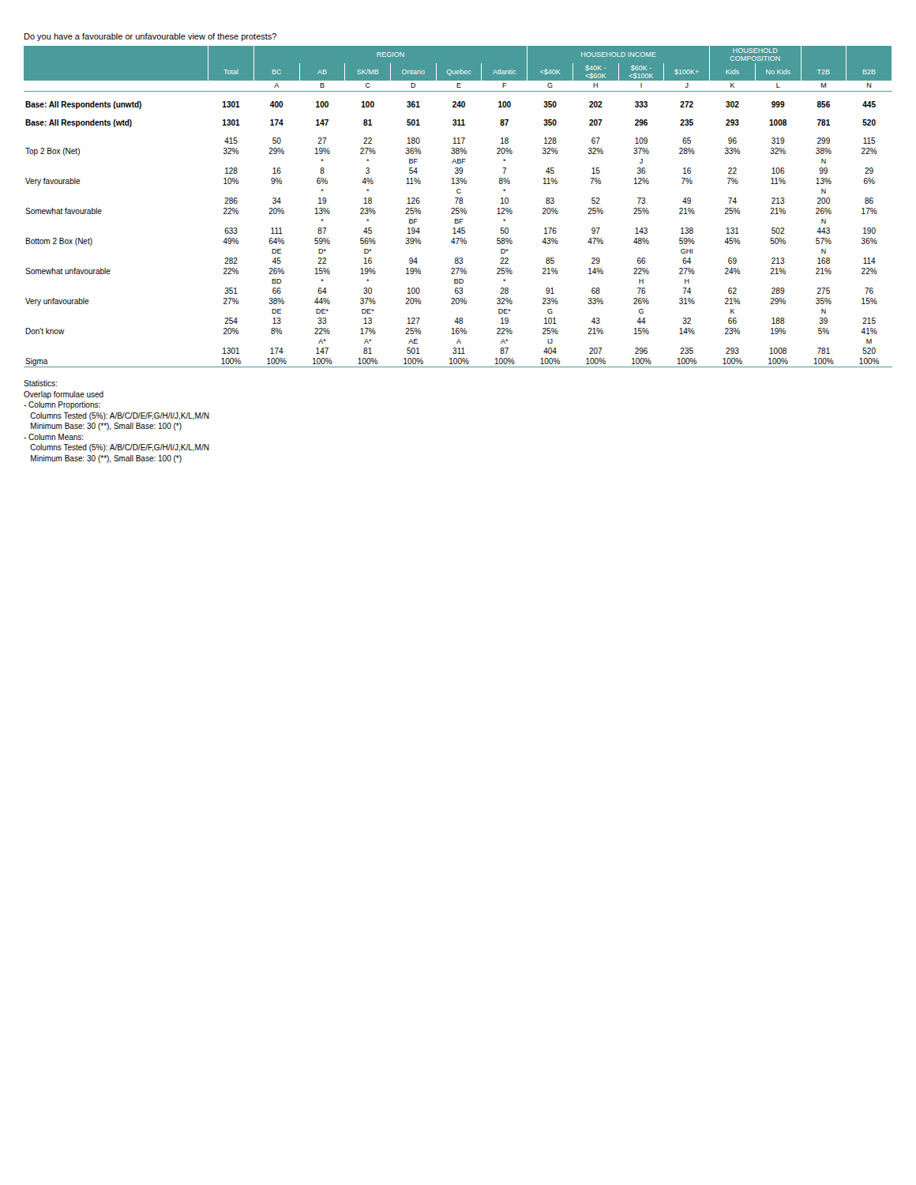Do you have a favourable or unfavourable view of these protests?
| | | REGION | HOUSEHOLD INCOME | HOUSEHOLD COMPOSITION | | |
| | Total | BC | AB | SK/MB | Ontario | Quebec | Atlantic | <$40K | $40K - <$60K | $60K - <$100K | $100K+ | Kids | No Kids | T2B | B2B |
| | | A | B | C | D | E | F | G | H | I | J | K | L | M | N |
| Base: All Respondents (unwtd) | 1301 | 400 | 100 | 100 | 361 | 240 | 100 | 350 | 202 | 333 | 272 | 302 | 999 | 856 | 445 |
| Base: All Respondents (wtd) | 1301 | 174 | 147 | 81 | 501 | 311 | 87 | 350 | 207 | 296 | 235 | 293 | 1008 | 781 | 520 |
| | 415 | 50 | 27 | 22 | 180 | 117 | 18 | 128 | 67 | 109 | 65 | 96 | 319 | 299 | 115 |
| Top 2 Box (Net) | 32% | 29% | 19% | 27% | 36% | 38% | 20% | 32% | 32% | 37% | 28% | 33% | 32% | 38% | 22% |
| | | | * | * | BF | ABF | * | | | J | | | | N | |
| | 128 | 16 | 8 | 3 | 54 | 39 | 7 | 45 | 15 | 36 | 16 | 22 | 106 | 99 | 29 |
| Very favourable | 10% | 9% | 6% | 4% | 11% | 13% | 8% | 11% | 7% | 12% | 7% | 7% | 11% | 13% | 6% |
| | | | * | * | | C | * | | | | | | | N | |
| | 286 | 34 | 19 | 18 | 126 | 78 | 10 | 83 | 52 | 73 | 49 | 74 | 213 | 200 | 86 |
| Somewhat favourable | 22% | 20% | 13% | 23% | 25% | 25% | 12% | 20% | 25% | 25% | 21% | 25% | 21% | 26% | 17% |
| | | | * | * | BF | BF | * | | | | | | | N | |
| | 633 | 111 | 87 | 45 | 194 | 145 | 50 | 176 | 97 | 143 | 138 | 131 | 502 | 443 | 190 |
| Bottom 2 Box (Net) | 49% | 64% | 59% | 56% | 39% | 47% | 58% | 43% | 47% | 48% | 59% | 45% | 50% | 57% | 36% |
| | | DE | D* | D* | | | D* | | | | GHI | | | N | |
| | 282 | 45 | 22 | 16 | 94 | 83 | 22 | 85 | 29 | 66 | 64 | 69 | 213 | 168 | 114 |
| Somewhat unfavourable | 22% | 26% | 15% | 19% | 19% | 27% | 25% | 21% | 14% | 22% | 27% | 24% | 21% | 21% | 22% |
| | | BD | * | * | | BD | * | | | H | H | | | | |
| | 351 | 66 | 64 | 30 | 100 | 63 | 28 | 91 | 68 | 76 | 74 | 62 | 289 | 275 | 76 |
| Very unfavourable | 27% | 38% | 44% | 37% | 20% | 20% | 32% | 23% | 33% | 26% | 31% | 21% | 29% | 35% | 15% |
| | | DE | DE* | DE* | | | DE* | G | | G | | K | | N | |
| | 254 | 13 | 33 | 13 | 127 | 48 | 19 | 101 | 43 | 44 | 32 | 66 | 188 | 39 | 215 |
| Don't know | 20% | 8% | 22% | 17% | 25% | 16% | 22% | 25% | 21% | 15% | 14% | 23% | 19% | 5% | 41% |
| | | | A* | A* | AE | A | A* | IJ | | | | | | | M |
| | 1301 | 174 | 147 | 81 | 501 | 311 | 87 | 404 | 207 | 296 | 235 | 293 | 1008 | 781 | 520 |
| Sigma | 100% | 100% | 100% | 100% | 100% | 100% | 100% | 100% | 100% | 100% | 100% | 100% | 100% | 100% | 100% |
Statistics:
Overlap formulae used
- Column Proportions:
Columns Tested (5%): A/B/C/D/E/F,G/H/I/J,K/L,M/N
Minimum Base: 30 (**), Small Base: 100 (*)
- Column Means:
Columns Tested (5%): A/B/C/D/E/F,G/H/I/J,K/L,M/N
Minimum Base: 30 (**), Small Base: 100 (*)